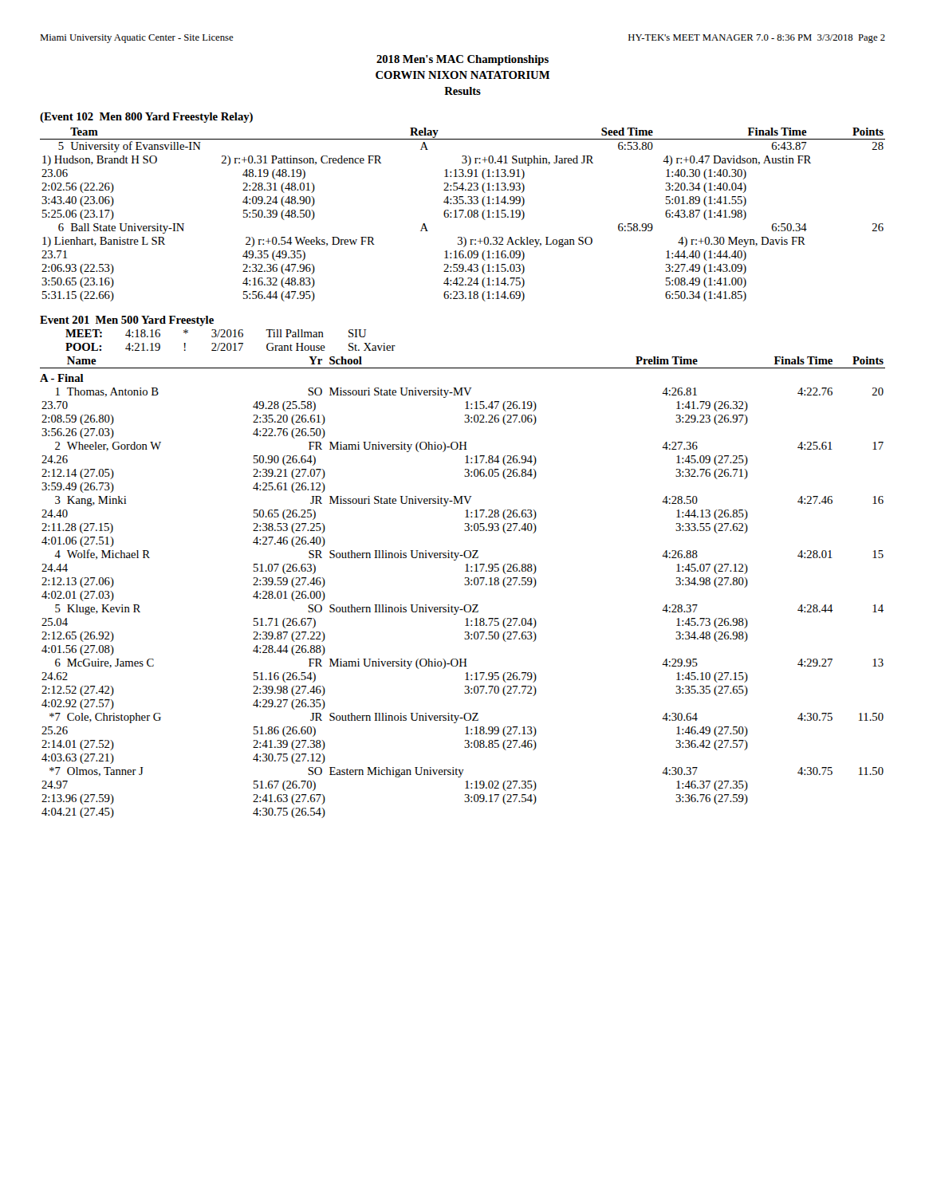Miami University Aquatic Center - Site License
HY-TEK's MEET MANAGER 7.0 - 8:36 PM 3/3/2018 Page 2
2018 Men's MAC Champtionships
CORWIN NIXON NATATORIUM
Results
(Event 102 Men 800 Yard Freestyle Relay)
| | Team | Relay | Seed Time | Finals Time | Points |
| --- | --- | --- | --- | --- | --- |
| 5 | University of Evansville-IN | A | 6:53.80 | 6:43.87 | 28 |
| 1) Hudson, Brandt H SO | 2) r:+0.31 Pattinson, Credence FR | 3) r:+0.41 Sutphin, Jared JR | 4) r:+0.47 Davidson, Austin FR |
| 23.06 | 48.19 (48.19) | 1:13.91 (1:13.91) | 1:40.30 (1:40.30) |
| 2:02.56 (22.26) | 2:28.31 (48.01) | 2:54.23 (1:13.93) | 3:20.34 (1:40.04) |
| 3:43.40 (23.06) | 4:09.24 (48.90) | 4:35.33 (1:14.99) | 5:01.89 (1:41.55) |
| 5:25.06 (23.17) | 5:50.39 (48.50) | 6:17.08 (1:15.19) | 6:43.87 (1:41.98) |
| 6 | Ball State University-IN | A | 6:58.99 | 6:50.34 | 26 |
| 1) Lienhart, Banistre L SR | 2) r:+0.54 Weeks, Drew FR | 3) r:+0.32 Ackley, Logan SO | 4) r:+0.30 Meyn, Davis FR |
| 23.71 | 49.35 (49.35) | 1:16.09 (1:16.09) | 1:44.40 (1:44.40) |
| 2:06.93 (22.53) | 2:32.36 (47.96) | 2:59.43 (1:15.03) | 3:27.49 (1:43.09) |
| 3:50.65 (23.16) | 4:16.32 (48.83) | 4:42.24 (1:14.75) | 5:08.49 (1:41.00) |
| 5:31.15 (22.66) | 5:56.44 (47.95) | 6:23.18 (1:14.69) | 6:50.34 (1:41.85) |
Event 201 Men 500 Yard Freestyle
| MEET: | 4:18.16 | * | 3/2016 | Till Pallman | SIU |
| POOL: | 4:21.19 | ! | 2/2017 | Grant House | St. Xavier |
| | Name | Yr | School | Prelim Time | Finals Time | Points |
| --- | --- | --- | --- | --- | --- | --- |
A - Final
| 1 | Thomas, Antonio B | SO | Missouri State University-MV | 4:26.81 | 4:22.76 | 20 |
| 23.70 | 49.28 (25.58) | 1:15.47 (26.19) | 1:41.79 (26.32) |
| 2:08.59 (26.80) | 2:35.20 (26.61) | 3:02.26 (27.06) | 3:29.23 (26.97) |
| 3:56.26 (27.03) | 4:22.76 (26.50) | | |
| 2 | Wheeler, Gordon W | FR | Miami University (Ohio)-OH | 4:27.36 | 4:25.61 | 17 |
| 24.26 | 50.90 (26.64) | 1:17.84 (26.94) | 1:45.09 (27.25) |
| 2:12.14 (27.05) | 2:39.21 (27.07) | 3:06.05 (26.84) | 3:32.76 (26.71) |
| 3:59.49 (26.73) | 4:25.61 (26.12) | | |
| 3 | Kang, Minki | JR | Missouri State University-MV | 4:28.50 | 4:27.46 | 16 |
| 24.40 | 50.65 (26.25) | 1:17.28 (26.63) | 1:44.13 (26.85) |
| 2:11.28 (27.15) | 2:38.53 (27.25) | 3:05.93 (27.40) | 3:33.55 (27.62) |
| 4:01.06 (27.51) | 4:27.46 (26.40) | | |
| 4 | Wolfe, Michael R | SR | Southern Illinois University-OZ | 4:26.88 | 4:28.01 | 15 |
| 24.44 | 51.07 (26.63) | 1:17.95 (26.88) | 1:45.07 (27.12) |
| 2:12.13 (27.06) | 2:39.59 (27.46) | 3:07.18 (27.59) | 3:34.98 (27.80) |
| 4:02.01 (27.03) | 4:28.01 (26.00) | | |
| 5 | Kluge, Kevin R | SO | Southern Illinois University-OZ | 4:28.37 | 4:28.44 | 14 |
| 25.04 | 51.71 (26.67) | 1:18.75 (27.04) | 1:45.73 (26.98) |
| 2:12.65 (26.92) | 2:39.87 (27.22) | 3:07.50 (27.63) | 3:34.48 (26.98) |
| 4:01.56 (27.08) | 4:28.44 (26.88) | | |
| 6 | McGuire, James C | FR | Miami University (Ohio)-OH | 4:29.95 | 4:29.27 | 13 |
| 24.62 | 51.16 (26.54) | 1:17.95 (26.79) | 1:45.10 (27.15) |
| 2:12.52 (27.42) | 2:39.98 (27.46) | 3:07.70 (27.72) | 3:35.35 (27.65) |
| 4:02.92 (27.57) | 4:29.27 (26.35) | | |
| *7 | Cole, Christopher G | JR | Southern Illinois University-OZ | 4:30.64 | 4:30.75 | 11.50 |
| 25.26 | 51.86 (26.60) | 1:18.99 (27.13) | 1:46.49 (27.50) |
| 2:14.01 (27.52) | 2:41.39 (27.38) | 3:08.85 (27.46) | 3:36.42 (27.57) |
| 4:03.63 (27.21) | 4:30.75 (27.12) | | |
| *7 | Olmos, Tanner J | SO | Eastern Michigan University | 4:30.37 | 4:30.75 | 11.50 |
| 24.97 | 51.67 (26.70) | 1:19.02 (27.35) | 1:46.37 (27.35) |
| 2:13.96 (27.59) | 2:41.63 (27.67) | 3:09.17 (27.54) | 3:36.76 (27.59) |
| 4:04.21 (27.45) | 4:30.75 (26.54) | | |